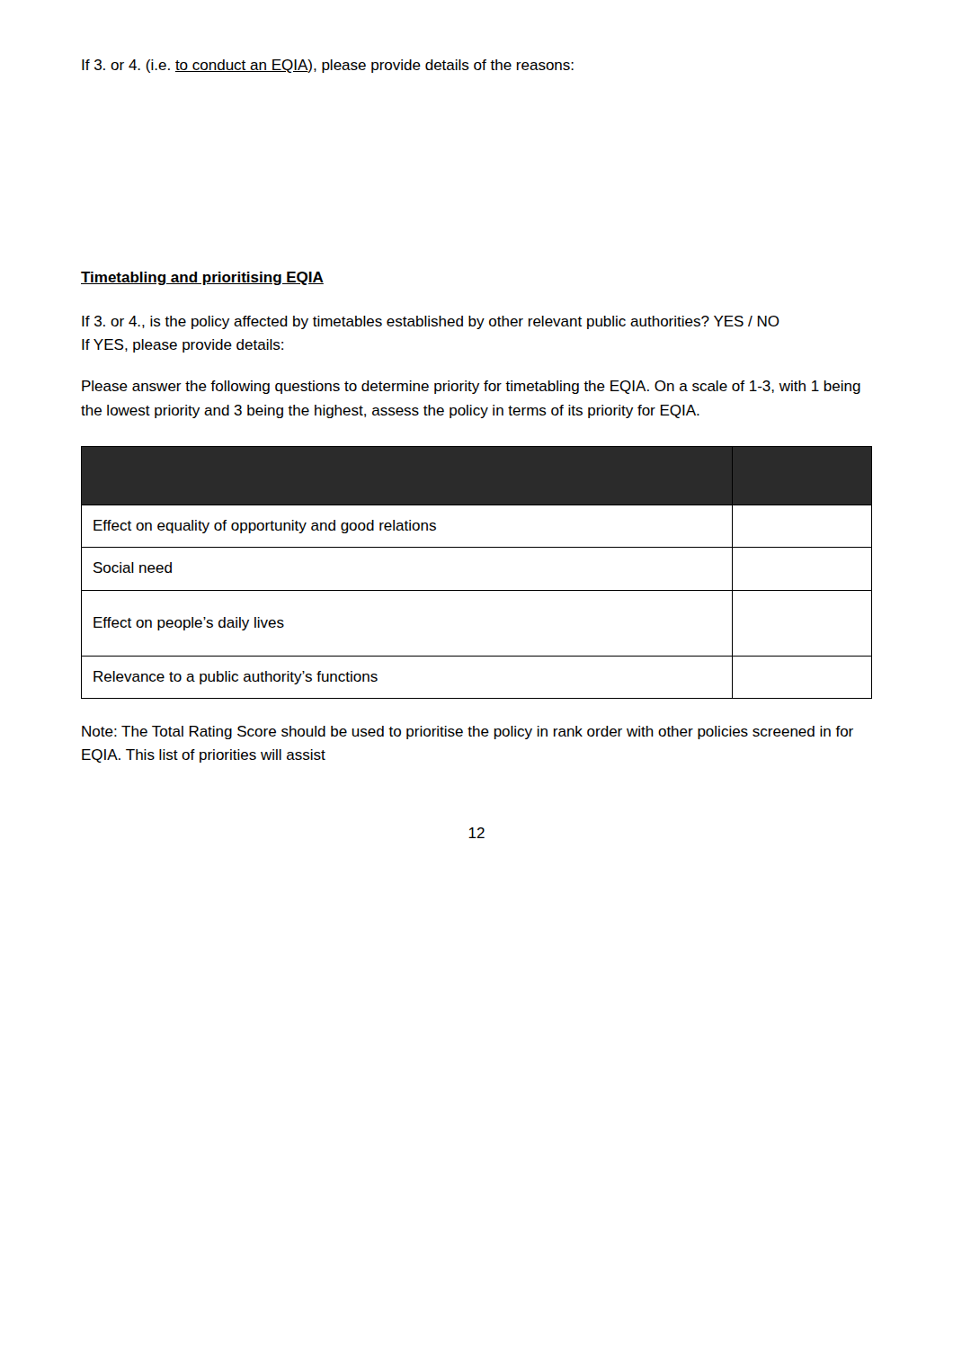If 3. or 4. (i.e. to conduct an EQIA), please provide details of the reasons:
Timetabling and prioritising EQIA
If 3. or 4., is the policy affected by timetables established by other relevant public authorities? YES / NO
If YES, please provide details:
Please answer the following questions to determine priority for timetabling the EQIA. On a scale of 1-3, with 1 being the lowest priority and 3 being the highest, assess the policy in terms of its priority for EQIA.
| Effect on equality of opportunity and good relations | |
| Social need | |
| Effect on people’s daily lives | |
| Relevance to a public authority’s functions | |
Note: The Total Rating Score should be used to prioritise the policy in rank order with other policies screened in for EQIA. This list of priorities will assist
12